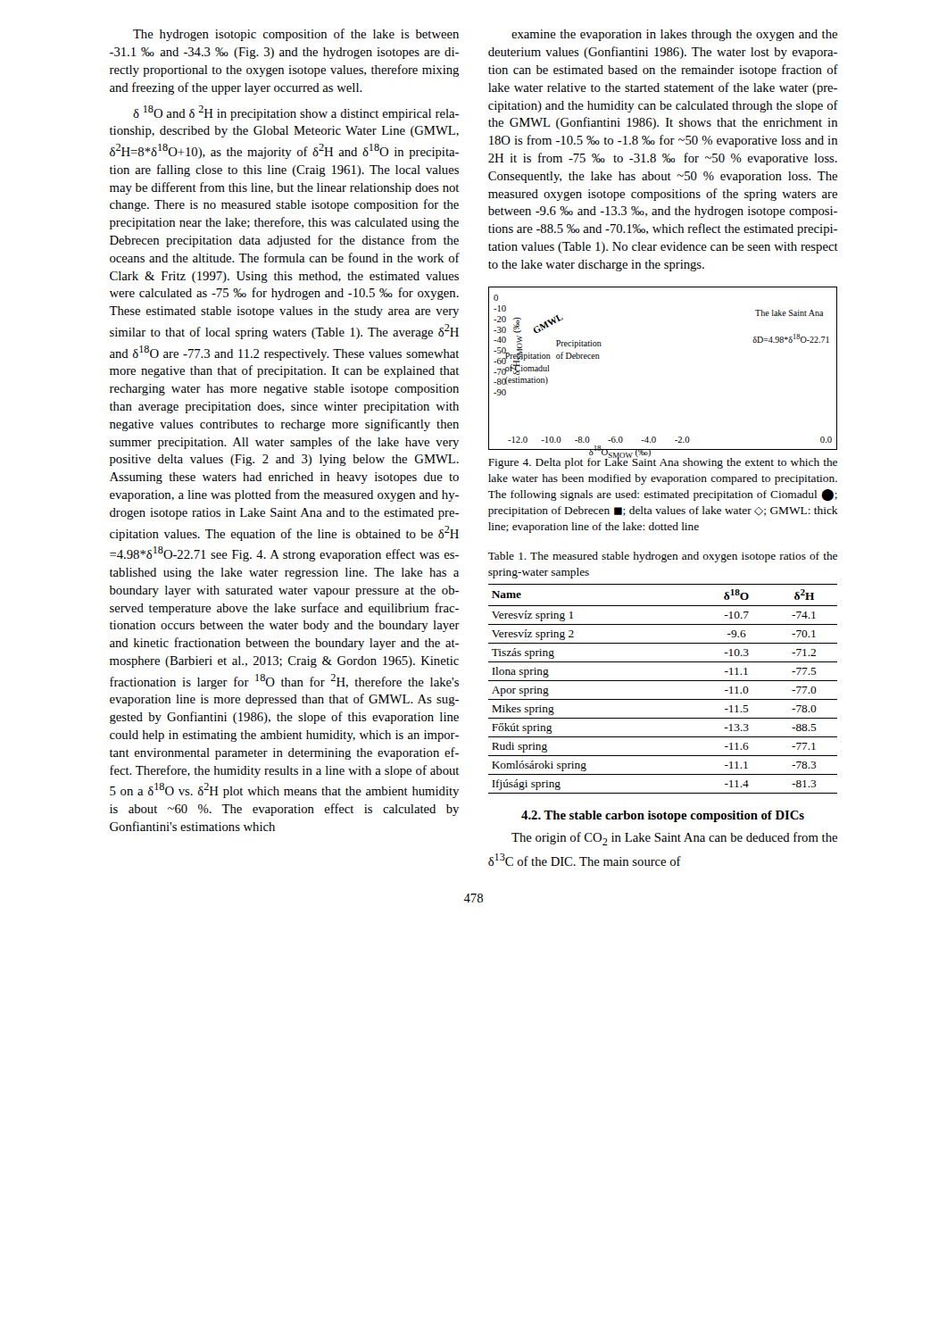The hydrogen isotopic composition of the lake is between -31.1 ‰ and -34.3 ‰ (Fig. 3) and the hydrogen isotopes are directly proportional to the oxygen isotope values, therefore mixing and freezing of the upper layer occurred as well.
δ 18O and δ 2H in precipitation show a distinct empirical relationship, described by the Global Meteoric Water Line (GMWL, δ2H=8*δ18O+10), as the majority of δ2H and δ18O in precipitation are falling close to this line (Craig 1961). The local values may be different from this line, but the linear relationship does not change. There is no measured stable isotope composition for the precipitation near the lake; therefore, this was calculated using the Debrecen precipitation data adjusted for the distance from the oceans and the altitude. The formula can be found in the work of Clark & Fritz (1997). Using this method, the estimated values were calculated as -75 ‰ for hydrogen and -10.5 ‰ for oxygen. These estimated stable isotope values in the study area are very similar to that of local spring waters (Table 1). The average δ2H and δ18O are -77.3 and 11.2 respectively. These values somewhat more negative than that of precipitation. It can be explained that recharging water has more negative stable isotope composition than average precipitation does, since winter precipitation with negative values contributes to recharge more significantly then summer precipitation. All water samples of the lake have very positive delta values (Fig. 2 and 3) lying below the GMWL. Assuming these waters had enriched in heavy isotopes due to evaporation, a line was plotted from the measured oxygen and hydrogen isotope ratios in Lake Saint Ana and to the estimated precipitation values. The equation of the line is obtained to be δ2H =4.98*δ18O-22.71 see Fig. 4. A strong evaporation effect was established using the lake water regression line. The lake has a boundary layer with saturated water vapour pressure at the observed temperature above the lake surface and equilibrium fractionation occurs between the water body and the boundary layer and kinetic fractionation between the boundary layer and the atmosphere (Barbieri et al., 2013; Craig & Gordon 1965). Kinetic fractionation is larger for 18O than for 2H, therefore the lake's evaporation line is more depressed than that of GMWL. As suggested by Gonfiantini (1986), the slope of this evaporation line could help in estimating the ambient humidity, which is an important environmental parameter in determining the evaporation effect. Therefore, the humidity results in a line with a slope of about 5 on a δ18O vs. δ2H plot which means that the ambient humidity is about ~60 %. The evaporation effect is calculated by Gonfiantini's estimations which
examine the evaporation in lakes through the oxygen and the deuterium values (Gonfiantini 1986). The water lost by evaporation can be estimated based on the remainder isotope fraction of lake water relative to the started statement of the lake water (precipitation) and the humidity can be calculated through the slope of the GMWL (Gonfiantini 1986). It shows that the enrichment in 18O is from -10.5 ‰ to -1.8 ‰ for ~50 % evaporative loss and in 2H it is from -75 ‰ to -31.8 ‰ for ~50 % evaporative loss. Consequently, the lake has about ~50 % evaporation loss. The measured oxygen isotope compositions of the spring waters are between -9.6 ‰ and -13.3 ‰, and the hydrogen isotope compositions are -88.5 ‰ and -70.1‰, which reflect the estimated precipitation values (Table 1). No clear evidence can be seen with respect to the lake water discharge in the springs.
0
-10
-20
-30
-40
-50
-60
-70
-80
-90
δ2HSMOW (‰)
GMWL
The lake Saint Ana
δD=4.98*δ18O-22.71
Precipitation
of Debrecen
Precipitation
of Ciomadul
(estimation)
-12.0
-10.0
-8.0
-6.0
-4.0
-2.0
0.0
δ18OSMOW (‰)
Figure 4. Delta plot for Lake Saint Ana showing the extent to which the lake water has been modified by evaporation compared to precipitation. The following signals are used: estimated precipitation of Ciomadul ⬤; precipitation of Debrecen ◼; delta values of lake water ◇; GMWL: thick line; evaporation line of the lake: dotted line
Table 1. The measured stable hydrogen and oxygen isotope ratios of the spring-water samples
| Name | δ 18 O | δ 2 H |
| --- | --- | --- |
| Veresvíz spring 1 | -10.7 | -74.1 |
| Veresvíz spring 2 | -9.6 | -70.1 |
| Tiszás spring | -10.3 | -71.2 |
| Ilona spring | -11.1 | -77.5 |
| Apor spring | -11.0 | -77.0 |
| Mikes spring | -11.5 | -78.0 |
| Főkút spring | -13.3 | -88.5 |
| Rudi spring | -11.6 | -77.1 |
| Komlósároki spring | -11.1 | -78.3 |
| Ifjúsági spring | -11.4 | -81.3 |
4.2. The stable carbon isotope composition of DICs
The origin of CO2 in Lake Saint Ana can be deduced from the δ13C of the DIC. The main source of
478